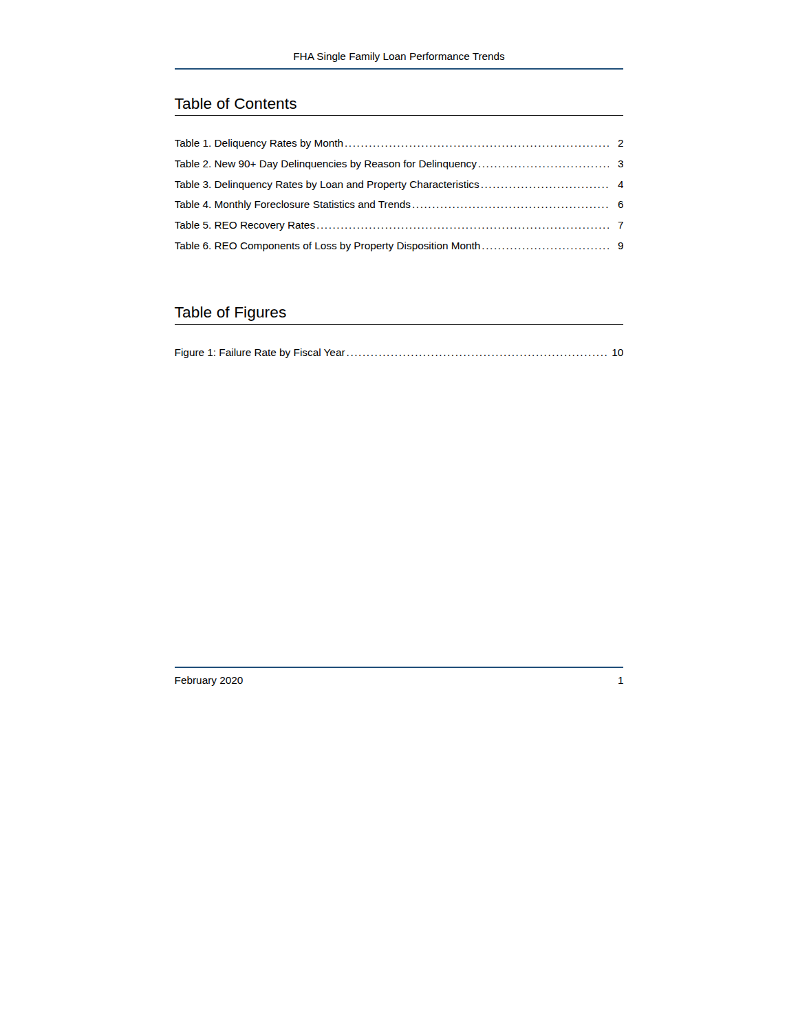FHA Single Family Loan Performance Trends
Table of Contents
Table 1. Deliquency Rates by Month ........................................................................................................................................... 2
Table 2. New 90+ Day Delinquencies by Reason for Delinquency ..................................................................................... 3
Table 3. Delinquency Rates by Loan and Property Characteristics .................................................................... 4
Table 4. Monthly Foreclosure Statistics and Trends ............................................................................................ 6
Table 5. REO Recovery Rates ................................................................................................................................ 7
Table 6. REO Components of Loss by Property Disposition Month ................................................................... 9
Table of Figures
Figure 1: Failure Rate by Fiscal Year .............................................................................................................................. 10
February 2020 1